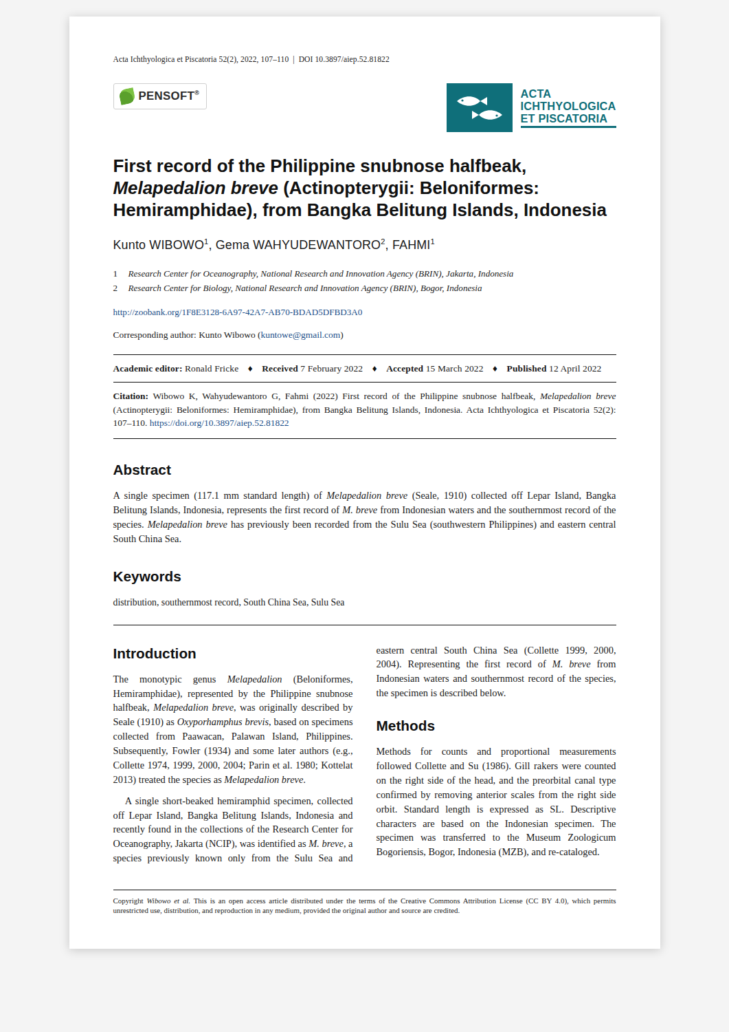Acta Ichthyologica et Piscatoria 52(2), 2022, 107–110 | DOI 10.3897/aiep.52.81822
PENSOFT®
ACTA ICHTHYOLOGICA ET PISCATORIA
First record of the Philippine snubnose halfbeak, Melapedalion breve (Actinopterygii: Beloniformes: Hemiramphidae), from Bangka Belitung Islands, Indonesia
Kunto Wibowo1, Gema Wahyudewantoro2, Fahmi1
Research Center for Oceanography, National Research and Innovation Agency (BRIN), Jakarta, Indonesia
Research Center for Biology, National Research and Innovation Agency (BRIN), Bogor, Indonesia
http://zoobank.org/1F8E3128-6A97-42A7-AB70-BDAD5DFBD3A0
Corresponding author: Kunto Wibowo (kuntowe@gmail.com)
Academic editor: Ronald Fricke ♦ Received 7 February 2022 ♦ Accepted 15 March 2022 ♦ Published 12 April 2022
Citation: Wibowo K, Wahyudewantoro G, Fahmi (2022) First record of the Philippine snubnose halfbeak, Melapedalion breve (Actinopterygii: Beloniformes: Hemiramphidae), from Bangka Belitung Islands, Indonesia. Acta Ichthyologica et Piscatoria 52(2): 107–110. https://doi.org/10.3897/aiep.52.81822
Abstract
A single specimen (117.1 mm standard length) of Melapedalion breve (Seale, 1910) collected off Lepar Island, Bangka Belitung Islands, Indonesia, represents the first record of M. breve from Indonesian waters and the southernmost record of the species. Melapedalion breve has previously been recorded from the Sulu Sea (southwestern Philippines) and eastern central South China Sea.
Keywords
distribution, southernmost record, South China Sea, Sulu Sea
Introduction
The monotypic genus Melapedalion (Beloniformes, Hemiramphidae), represented by the Philippine snubnose halfbeak, Melapedalion breve, was originally described by Seale (1910) as Oxyporhamphus brevis, based on specimens collected from Paawacan, Palawan Island, Philippines. Subsequently, Fowler (1934) and some later authors (e.g., Collette 1974, 1999, 2000, 2004; Parin et al. 1980; Kottelat 2013) treated the species as Melapedalion breve.
A single short-beaked hemiramphid specimen, collected off Lepar Island, Bangka Belitung Islands, Indonesia and recently found in the collections of the Research Center for Oceanography, Jakarta (NCIP), was identified as M. breve, a species previously known only from the Sulu Sea and eastern central South China Sea (Collette 1999, 2000, 2004). Representing the first record of M. breve from Indonesian waters and southernmost record of the species, the specimen is described below.
Methods
Methods for counts and proportional measurements followed Collette and Su (1986). Gill rakers were counted on the right side of the head, and the preorbital canal type confirmed by removing anterior scales from the right side orbit. Standard length is expressed as SL. Descriptive characters are based on the Indonesian specimen. The specimen was transferred to the Museum Zoologicum Bogoriensis, Bogor, Indonesia (MZB), and re-cataloged.
Copyright Wibowo et al. This is an open access article distributed under the terms of the Creative Commons Attribution License (CC BY 4.0), which permits unrestricted use, distribution, and reproduction in any medium, provided the original author and source are credited.